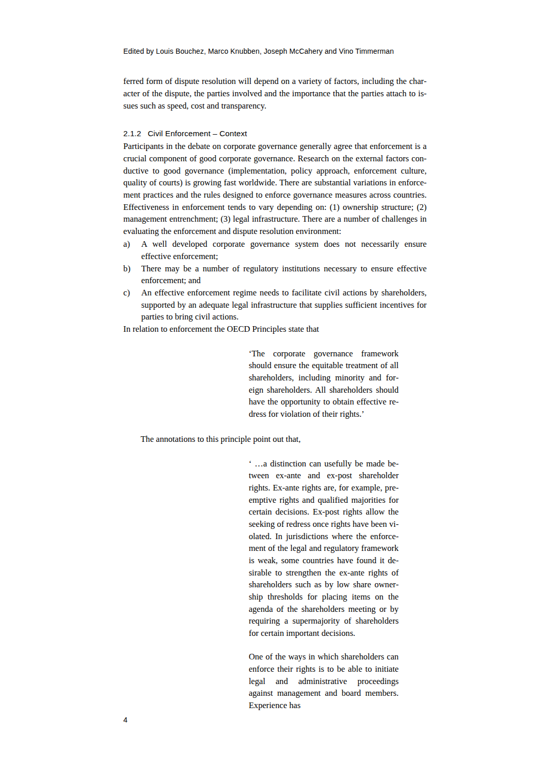Edited by Louis Bouchez, Marco Knubben, Joseph McCahery and Vino Timmerman
ferred form of dispute resolution will depend on a variety of factors, including the character of the dispute, the parties involved and the importance that the parties attach to issues such as speed, cost and transparency.
2.1.2 Civil Enforcement – Context
Participants in the debate on corporate governance generally agree that enforcement is a crucial component of good corporate governance. Research on the external factors conductive to good governance (implementation, policy approach, enforcement culture, quality of courts) is growing fast worldwide. There are substantial variations in enforcement practices and the rules designed to enforce governance measures across countries. Effectiveness in enforcement tends to vary depending on: (1) ownership structure; (2) management entrenchment; (3) legal infrastructure. There are a number of challenges in evaluating the enforcement and dispute resolution environment:
a) A well developed corporate governance system does not necessarily ensure effective enforcement;
b) There may be a number of regulatory institutions necessary to ensure effective enforcement; and
c) An effective enforcement regime needs to facilitate civil actions by shareholders, supported by an adequate legal infrastructure that supplies sufficient incentives for parties to bring civil actions.
In relation to enforcement the OECD Principles state that
‘The corporate governance framework should ensure the equitable treatment of all shareholders, including minority and foreign shareholders. All shareholders should have the opportunity to obtain effective redress for violation of their rights.’
The annotations to this principle point out that,
‘ …a distinction can usefully be made between ex-ante and ex-post shareholder rights. Ex-ante rights are, for example, pre-emptive rights and qualified majorities for certain decisions. Ex-post rights allow the seeking of redress once rights have been violated. In jurisdictions where the enforcement of the legal and regulatory framework is weak, some countries have found it desirable to strengthen the ex-ante rights of shareholders such as by low share ownership thresholds for placing items on the agenda of the shareholders meeting or by requiring a supermajority of shareholders for certain important decisions.
One of the ways in which shareholders can enforce their rights is to be able to initiate legal and administrative proceedings against management and board members. Experience has
4